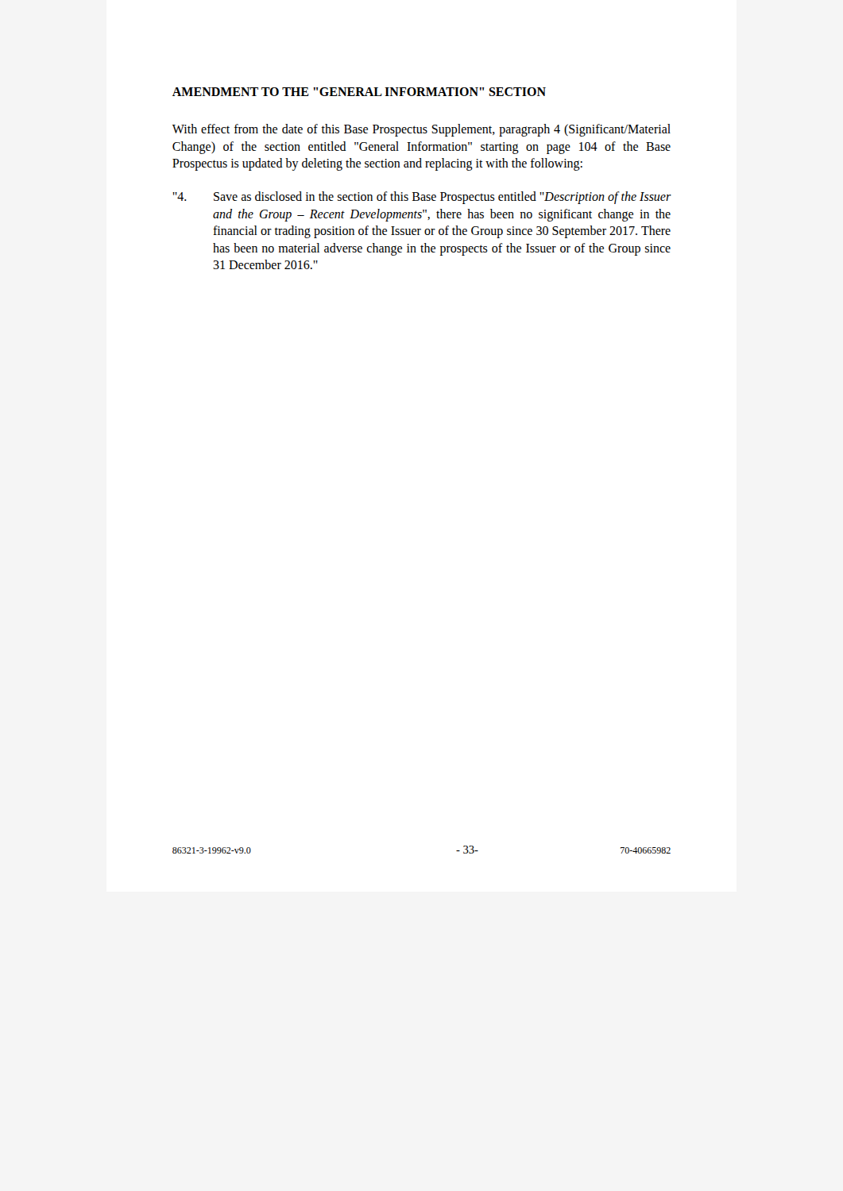Amendment to the "General Information" Section
With effect from the date of this Base Prospectus Supplement, paragraph 4 (Significant/Material Change) of the section entitled "General Information" starting on page 104 of the Base Prospectus is updated by deleting the section and replacing it with the following:
"4.
Save as disclosed in the section of this Base Prospectus entitled "Description of the Issuer and the Group – Recent Developments", there has been no significant change in the financial or trading position of the Issuer or of the Group since 30 September 2017. There has been no material adverse change in the prospects of the Issuer or of the Group since 31 December 2016."
| 86321-3-19962-v9.0 | - 33- | 70-40665982 |